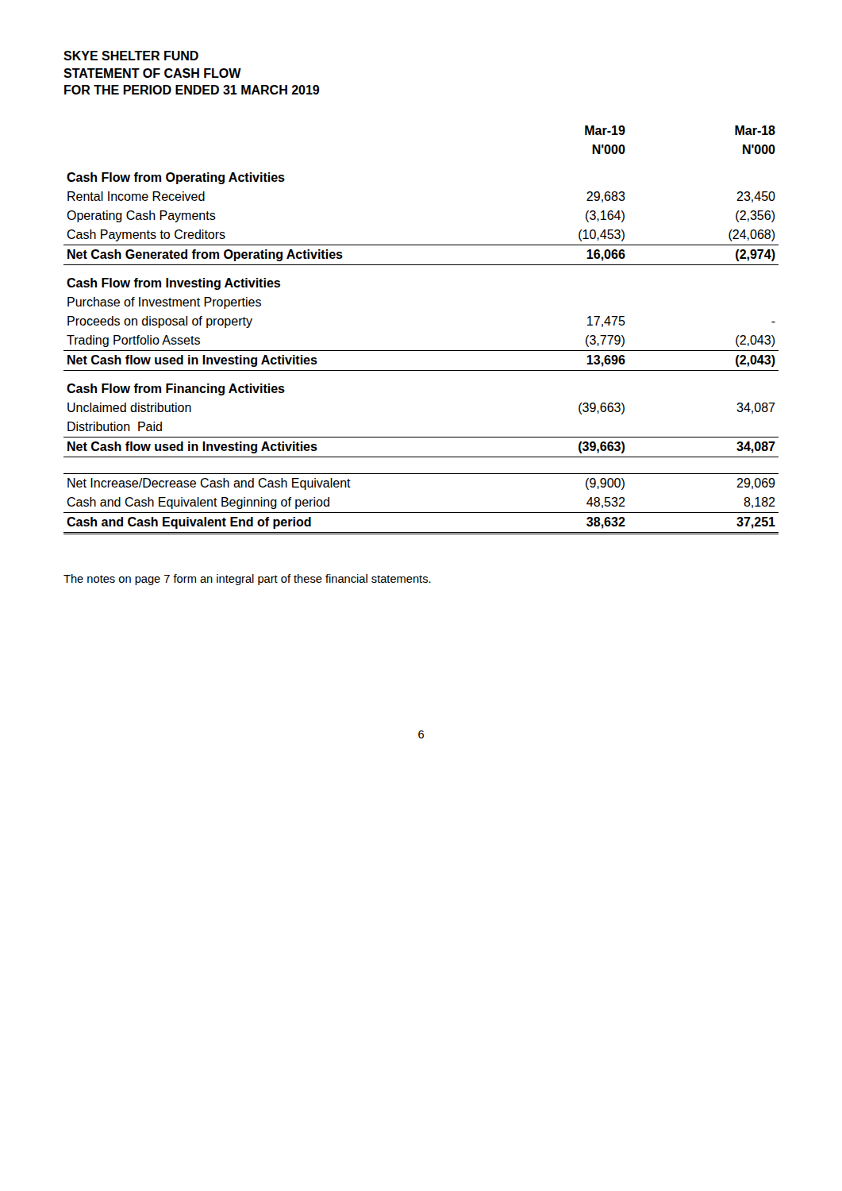SKYE SHELTER FUND
STATEMENT OF CASH FLOW
FOR THE PERIOD ENDED 31 MARCH 2019
| | Mar-19 | Mar-18 |
| --- | --- | --- |
| | N'000 | N'000 |
| Cash Flow from Operating Activities | | |
| Rental Income Received | 29,683 | 23,450 |
| Operating Cash Payments | (3,164) | (2,356) |
| Cash Payments to Creditors | (10,453) | (24,068) |
| Net Cash Generated from Operating Activities | 16,066 | (2,974) |
| Cash Flow from Investing Activities | | |
| Purchase of Investment Properties | | |
| Proceeds on disposal of property | 17,475 | - |
| Trading Portfolio Assets | (3,779) | (2,043) |
| Net Cash flow used in Investing Activities | 13,696 | (2,043) |
| Cash Flow from Financing Activities | | |
| Unclaimed distribution | (39,663) | 34,087 |
| Distribution Paid | | |
| Net Cash flow used in Investing Activities | (39,663) | 34,087 |
| Net Increase/Decrease Cash and Cash Equivalent | (9,900) | 29,069 |
| Cash and Cash Equivalent Beginning of period | 48,532 | 8,182 |
| Cash and Cash Equivalent End of period | 38,632 | 37,251 |
The notes on page 7 form an integral part of these financial statements.
6